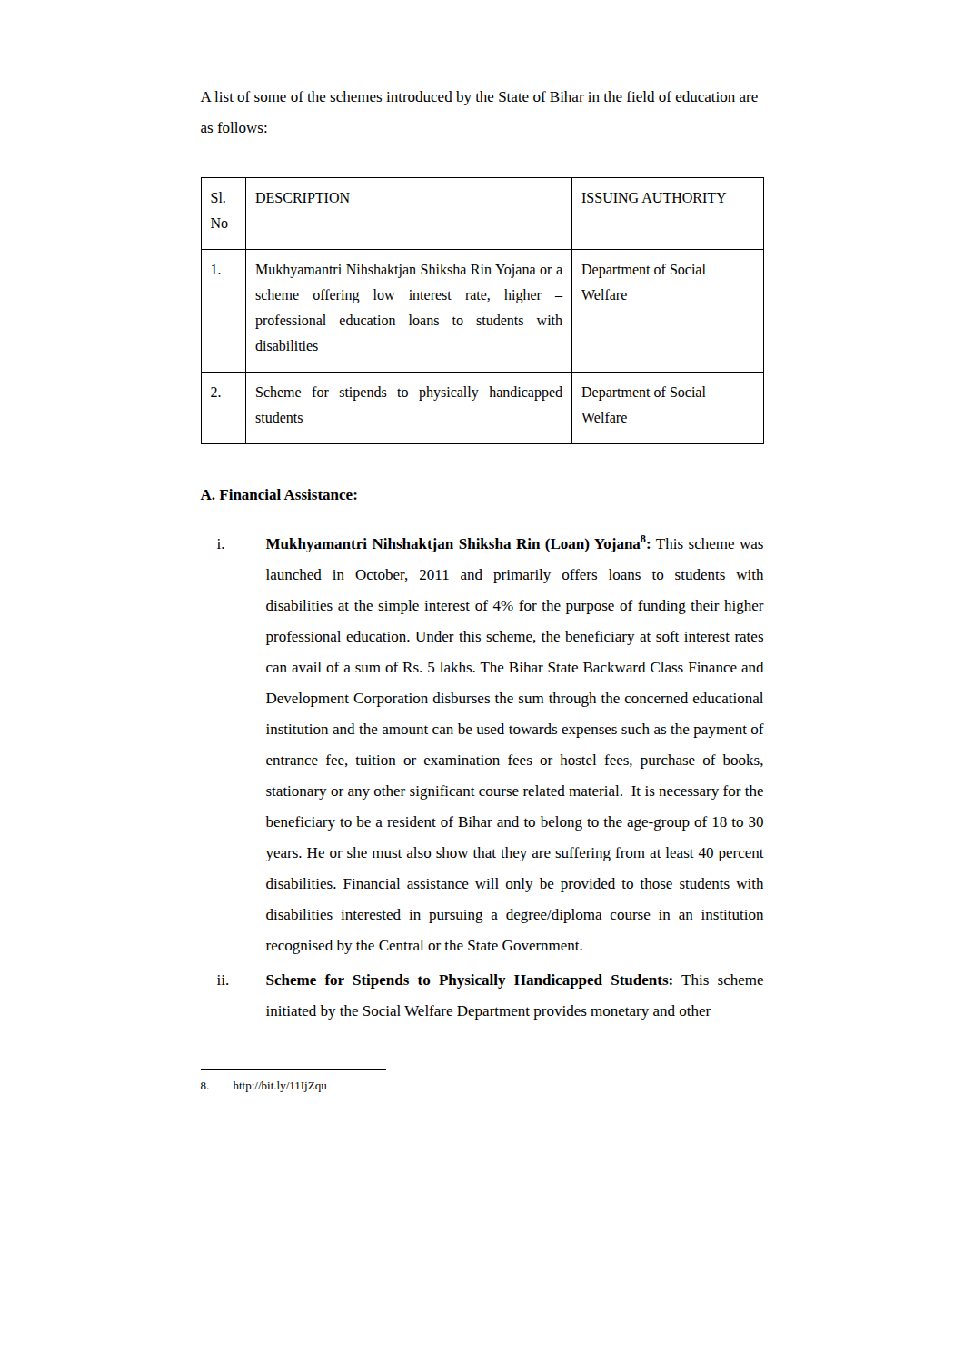A list of some of the schemes introduced by the State of Bihar in the field of education are as follows:
| Sl. No | DESCRIPTION | ISSUING AUTHORITY |
| 1. | Mukhyamantri Nihshaktjan Shiksha Rin Yojana or a scheme offering low interest rate, higher –professional education loans to students with disabilities | Department of Social Welfare |
| 2. | Scheme for stipends to physically handicapped students | Department of Social Welfare |
A. Financial Assistance:
i. Mukhyamantri Nihshaktjan Shiksha Rin (Loan) Yojana8: This scheme was launched in October, 2011 and primarily offers loans to students with disabilities at the simple interest of 4% for the purpose of funding their higher professional education. Under this scheme, the beneficiary at soft interest rates can avail of a sum of Rs. 5 lakhs. The Bihar State Backward Class Finance and Development Corporation disburses the sum through the concerned educational institution and the amount can be used towards expenses such as the payment of entrance fee, tuition or examination fees or hostel fees, purchase of books, stationary or any other significant course related material. It is necessary for the beneficiary to be a resident of Bihar and to belong to the age-group of 18 to 30 years. He or she must also show that they are suffering from at least 40 percent disabilities. Financial assistance will only be provided to those students with disabilities interested in pursuing a degree/diploma course in an institution recognised by the Central or the State Government.
ii. Scheme for Stipends to Physically Handicapped Students: This scheme initiated by the Social Welfare Department provides monetary and other
8. http://bit.ly/11IjZqu